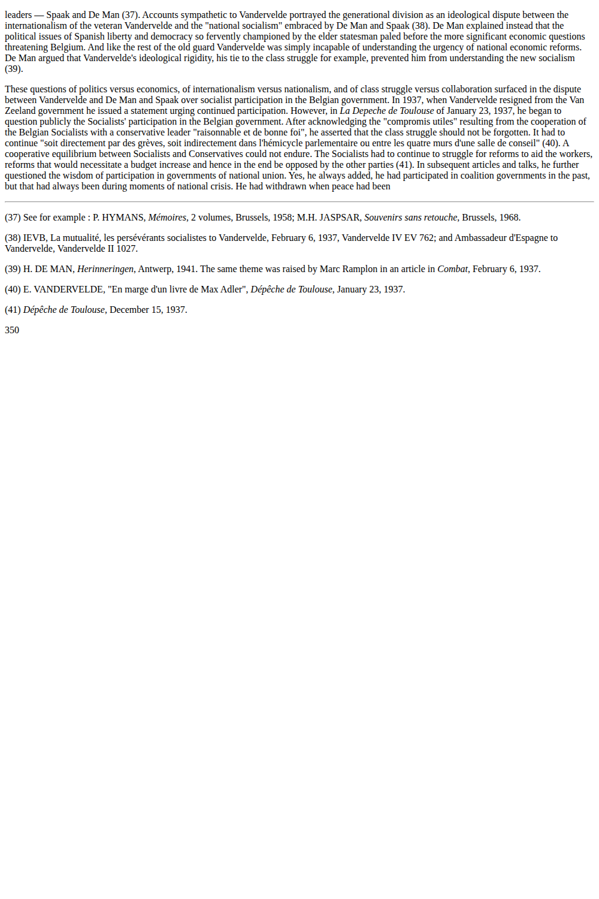leaders — Spaak and De Man (37). Accounts sympathetic to Vandervelde portrayed the generational division as an ideological dispute between the internationalism of the veteran Vandervelde and the "national socialism" embraced by De Man and Spaak (38). De Man explained instead that the political issues of Spanish liberty and democracy so fervently championed by the elder statesman paled before the more significant economic questions threatening Belgium. And like the rest of the old guard Vandervelde was simply incapable of understanding the urgency of national economic reforms. De Man argued that Vandervelde's ideological rigidity, his tie to the class struggle for example, prevented him from understanding the new socialism (39).
These questions of politics versus economics, of internationalism versus nationalism, and of class struggle versus collaboration surfaced in the dispute between Vandervelde and De Man and Spaak over socialist participation in the Belgian government. In 1937, when Vandervelde resigned from the Van Zeeland government he issued a statement urging continued participation. However, in La Depeche de Toulouse of January 23, 1937, he began to question publicly the Socialists' participation in the Belgian government. After acknowledging the "compromis utiles" resulting from the cooperation of the Belgian Socialists with a conservative leader "raisonnable et de bonne foi", he asserted that the class struggle should not be forgotten. It had to continue "soit directement par des grèves, soit indirectement dans l'hémicycle parlementaire ou entre les quatre murs d'une salle de conseil" (40). A cooperative equilibrium between Socialists and Conservatives could not endure. The Socialists had to continue to struggle for reforms to aid the workers, reforms that would necessitate a budget increase and hence in the end be opposed by the other parties (41). In subsequent articles and talks, he further questioned the wisdom of participation in governments of national union. Yes, he always added, he had participated in coalition governments in the past, but that had always been during moments of national crisis. He had withdrawn when peace had been
(37) See for example : P. HYMANS, Mémoires, 2 volumes, Brussels, 1958; M.H. JASPSAR, Souvenirs sans retouche, Brussels, 1968.
(38) IEVB, La mutualité, les persévérants socialistes to Vandervelde, February 6, 1937, Vandervelde IV EV 762; and Ambassadeur d'Espagne to Vandervelde, Vandervelde II 1027.
(39) H. DE MAN, Herinneringen, Antwerp, 1941. The same theme was raised by Marc Ramplon in an article in Combat, February 6, 1937.
(40) E. VANDERVELDE, "En marge d'un livre de Max Adler", Dépêche de Toulouse, January 23, 1937.
(41) Dépêche de Toulouse, December 15, 1937.
350